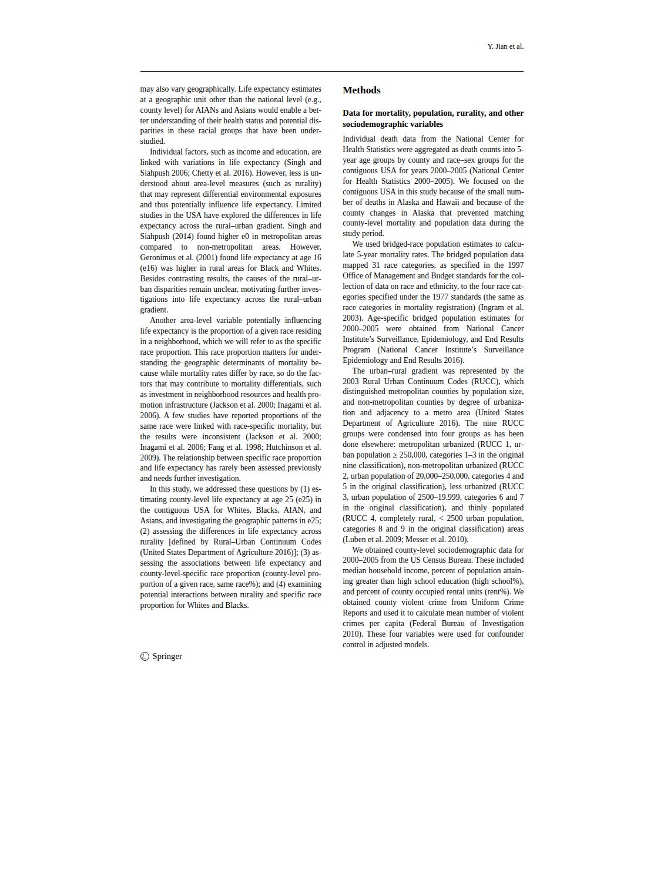Y. Jian et al.
may also vary geographically. Life expectancy estimates at a geographic unit other than the national level (e.g., county level) for AIANs and Asians would enable a better understanding of their health status and potential disparities in these racial groups that have been under-studied.
Individual factors, such as income and education, are linked with variations in life expectancy (Singh and Siahpush 2006; Chetty et al. 2016). However, less is understood about area-level measures (such as rurality) that may represent differential environmental exposures and thus potentially influence life expectancy. Limited studies in the USA have explored the differences in life expectancy across the rural–urban gradient. Singh and Siahpush (2014) found higher e0 in metropolitan areas compared to non-metropolitan areas. However, Geronimus et al. (2001) found life expectancy at age 16 (e16) was higher in rural areas for Black and Whites. Besides contrasting results, the causes of the rural–urban disparities remain unclear, motivating further investigations into life expectancy across the rural–urban gradient.
Another area-level variable potentially influencing life expectancy is the proportion of a given race residing in a neighborhood, which we will refer to as the specific race proportion. This race proportion matters for understanding the geographic determinants of mortality because while mortality rates differ by race, so do the factors that may contribute to mortality differentials, such as investment in neighborhood resources and health promotion infrastructure (Jackson et al. 2000; Inagami et al. 2006). A few studies have reported proportions of the same race were linked with race-specific mortality, but the results were inconsistent (Jackson et al. 2000; Inagami et al. 2006; Fang et al. 1998; Hutchinson et al. 2009). The relationship between specific race proportion and life expectancy has rarely been assessed previously and needs further investigation.
In this study, we addressed these questions by (1) estimating county-level life expectancy at age 25 (e25) in the contiguous USA for Whites, Blacks, AIAN, and Asians, and investigating the geographic patterns in e25; (2) assessing the differences in life expectancy across rurality [defined by Rural–Urban Continuum Codes (United States Department of Agriculture 2016)]; (3) assessing the associations between life expectancy and county-level-specific race proportion (county-level proportion of a given race, same race%); and (4) examining potential interactions between rurality and specific race proportion for Whites and Blacks.
Methods
Data for mortality, population, rurality, and other sociodemographic variables
Individual death data from the National Center for Health Statistics were aggregated as death counts into 5-year age groups by county and race–sex groups for the contiguous USA for years 2000–2005 (National Center for Health Statistics 2000–2005). We focused on the contiguous USA in this study because of the small number of deaths in Alaska and Hawaii and because of the county changes in Alaska that prevented matching county-level mortality and population data during the study period.
We used bridged-race population estimates to calculate 5-year mortality rates. The bridged population data mapped 31 race categories, as specified in the 1997 Office of Management and Budget standards for the collection of data on race and ethnicity, to the four race categories specified under the 1977 standards (the same as race categories in mortality registration) (Ingram et al. 2003). Age-specific bridged population estimates for 2000–2005 were obtained from National Cancer Institute’s Surveillance, Epidemiology, and End Results Program (National Cancer Institute’s Surveillance Epidemiology and End Results 2016).
The urban–rural gradient was represented by the 2003 Rural Urban Continuum Codes (RUCC), which distinguished metropolitan counties by population size, and non-metropolitan counties by degree of urbanization and adjacency to a metro area (United States Department of Agriculture 2016). The nine RUCC groups were condensed into four groups as has been done elsewhere: metropolitan urbanized (RUCC 1, urban population ≥ 250,000, categories 1–3 in the original nine classification), non-metropolitan urbanized (RUCC 2, urban population of 20,000–250,000, categories 4 and 5 in the original classification), less urbanized (RUCC 3, urban population of 2500–19,999, categories 6 and 7 in the original classification), and thinly populated (RUCC 4, completely rural, < 2500 urban population, categories 8 and 9 in the original classification) areas (Luben et al. 2009; Messer et al. 2010).
We obtained county-level sociodemographic data for 2000–2005 from the US Census Bureau. These included median household income, percent of population attaining greater than high school education (high school%), and percent of county occupied rental units (rent%). We obtained county violent crime from Uniform Crime Reports and used it to calculate mean number of violent crimes per capita (Federal Bureau of Investigation 2010). These four variables were used for confounder control in adjusted models.
Springer